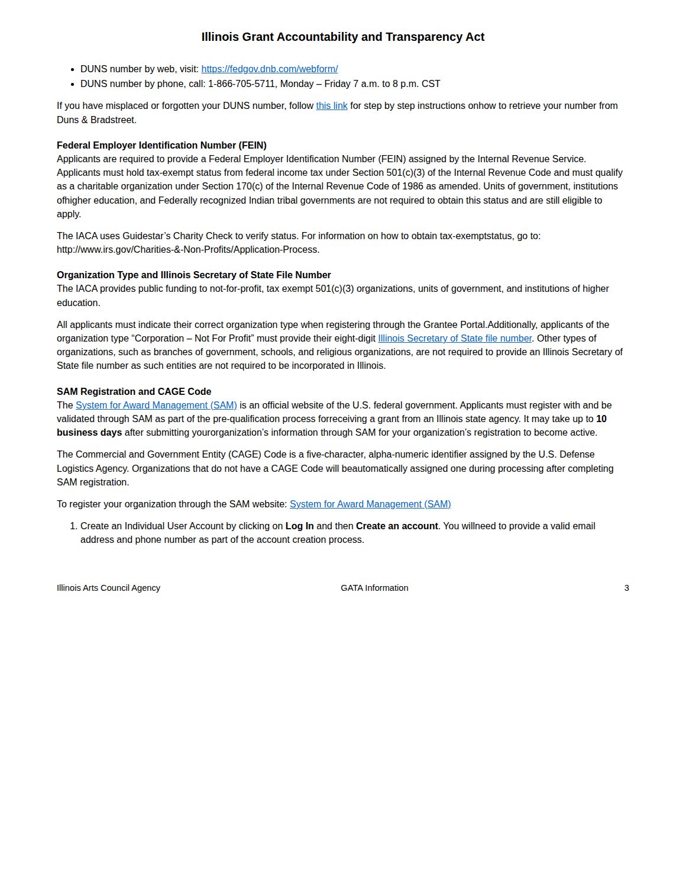Illinois Grant Accountability and Transparency Act
DUNS number by web, visit: https://fedgov.dnb.com/webform/
DUNS number by phone, call: 1-866-705-5711, Monday – Friday 7 a.m. to 8 p.m. CST
If you have misplaced or forgotten your DUNS number, follow this link for step by step instructions onhow to retrieve your number from Duns & Bradstreet.
Federal Employer Identification Number (FEIN)
Applicants are required to provide a Federal Employer Identification Number (FEIN) assigned by the Internal Revenue Service. Applicants must hold tax-exempt status from federal income tax under Section 501(c)(3) of the Internal Revenue Code and must qualify as a charitable organization under Section 170(c) of the Internal Revenue Code of 1986 as amended. Units of government, institutions ofhigher education, and Federally recognized Indian tribal governments are not required to obtain this status and are still eligible to apply.
The IACA uses Guidestar’s Charity Check to verify status. For information on how to obtain tax-exemptstatus, go to: http://www.irs.gov/Charities-&-Non-Profits/Application-Process.
Organization Type and Illinois Secretary of State File Number
The IACA provides public funding to not-for-profit, tax exempt 501(c)(3) organizations, units of government, and institutions of higher education.
All applicants must indicate their correct organization type when registering through the Grantee Portal.Additionally, applicants of the organization type “Corporation – Not For Profit” must provide their eight-digit Illinois Secretary of State file number. Other types of organizations, such as branches of government, schools, and religious organizations, are not required to provide an Illinois Secretary of State file number as such entities are not required to be incorporated in Illinois.
SAM Registration and CAGE Code
The System for Award Management (SAM) is an official website of the U.S. federal government. Applicants must register with and be validated through SAM as part of the pre-qualification process forreceiving a grant from an Illinois state agency. It may take up to 10 business days after submitting yourorganization’s information through SAM for your organization’s registration to become active.
The Commercial and Government Entity (CAGE) Code is a five-character, alpha-numeric identifier assigned by the U.S. Defense Logistics Agency. Organizations that do not have a CAGE Code will beautomatically assigned one during processing after completing SAM registration.
To register your organization through the SAM website: System for Award Management (SAM)
Create an Individual User Account by clicking on Log In and then Create an account. You willneed to provide a valid email address and phone number as part of the account creation process.
Illinois Arts Council Agency GATA Information 3